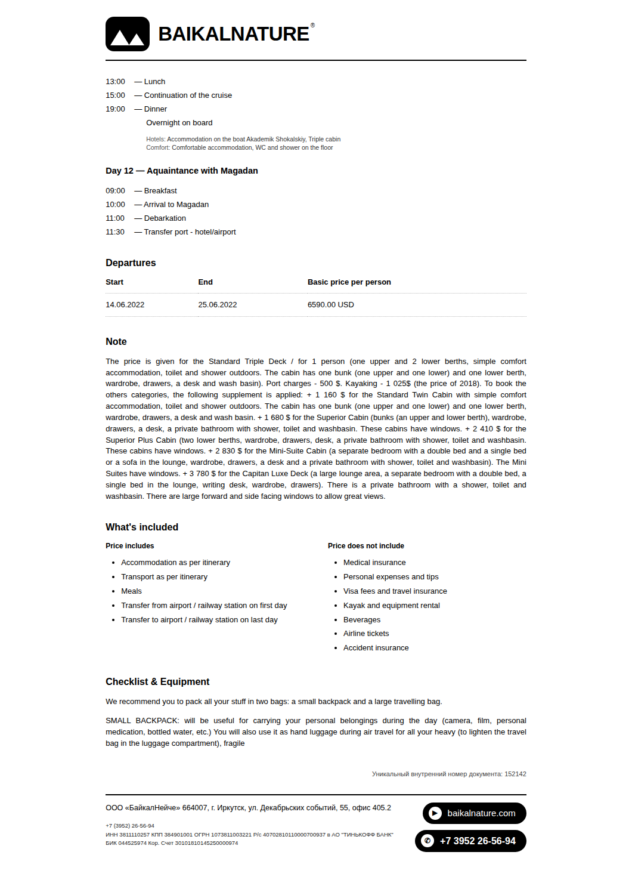BAIKALNATURE®
13:00— Lunch
15:00— Continuation of the cruise
19:00— Dinner
Overnight on board
Hotels: Accommodation on the boat Akademik Shokalskiy, Triple cabin
Comfort: Comfortable accommodation, WC and shower on the floor
Day 12 — Aquaintance with Magadan
09:00— Breakfast
10:00— Arrival to Magadan
11:00— Debarkation
11:30— Transfer port - hotel/airport
Departures
| Start | End | Basic price per person |
| --- | --- | --- |
| 14.06.2022 | 25.06.2022 | 6590.00 USD |
Note
The price is given for the Standard Triple Deck / for 1 person (one upper and 2 lower berths, simple comfort accommodation, toilet and shower outdoors. The cabin has one bunk (one upper and one lower) and one lower berth, wardrobe, drawers, a desk and wash basin). Port charges - 500 $. Kayaking - 1 025$ (the price of 2018). To book the others categories, the following supplement is applied: + 1 160 $ for the Standard Twin Cabin with simple comfort accommodation, toilet and shower outdoors. The cabin has one bunk (one upper and one lower) and one lower berth, wardrobe, drawers, a desk and wash basin. + 1 680 $ for the Superior Cabin (bunks (an upper and lower berth), wardrobe, drawers, a desk, a private bathroom with shower, toilet and washbasin. These cabins have windows. + 2 410 $ for the Superior Plus Cabin (two lower berths, wardrobe, drawers, desk, a private bathroom with shower, toilet and washbasin. These cabins have windows. + 2 830 $ for the Mini-Suite Cabin (a separate bedroom with a double bed and a single bed or a sofa in the lounge, wardrobe, drawers, a desk and a private bathroom with shower, toilet and washbasin). The Mini Suites have windows. + 3 780 $ for the Capitan Luxe Deck (a large lounge area, a separate bedroom with a double bed, a single bed in the lounge, writing desk, wardrobe, drawers). There is a private bathroom with a shower, toilet and washbasin. There are large forward and side facing windows to allow great views.
What's included
Price includes
Accommodation as per itinerary
Transport as per itinerary
Meals
Transfer from airport / railway station on first day
Transfer to airport / railway station on last day
Price does not include
Medical insurance
Personal expenses and tips
Visa fees and travel insurance
Kayak and equipment rental
Beverages
Airline tickets
Accident insurance
Checklist & Equipment
We recommend you to pack all your stuff in two bags: a small backpack and a large travelling bag.
SMALL BACKPACK: will be useful for carrying your personal belongings during the day (camera, film, personal medication, bottled water, etc.) You will also use it as hand luggage during air travel for all your heavy (to lighten the travel bag in the luggage compartment), fragile
Уникальный внутренний номер документа: 152142
ООО «БайкалНейче» 664007, г. Иркутск, ул. Декабрьских событий, 55, офис 405.2
+7 (3952) 26-56-94
ИНН 3811110257 КПП 384901001 ОГРН 1073811003221 Р/с 40702810110000700937 в АО "ТИНЬКОФФ БАНК"
БИК 044525974 Кор. Счет 30101810145250000974
▶baikalnature.com ✆+7 3952 26-56-94